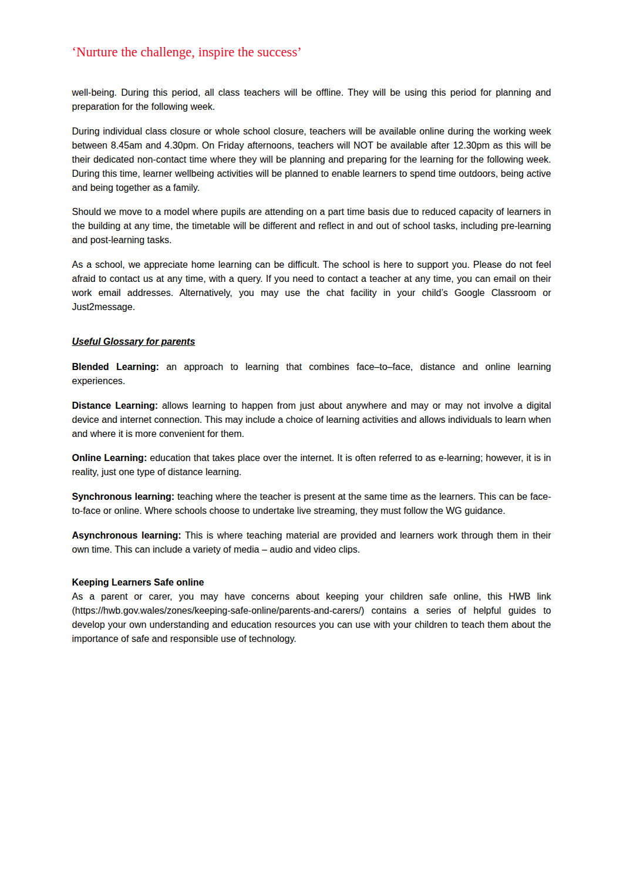‘Nurture the challenge, inspire the success’
well-being. During this period, all class teachers will be offline. They will be using this period for planning and preparation for the following week.
During individual class closure or whole school closure, teachers will be available online during the working week between 8.45am and 4.30pm. On Friday afternoons, teachers will NOT be available after 12.30pm as this will be their dedicated non-contact time where they will be planning and preparing for the learning for the following week. During this time, learner wellbeing activities will be planned to enable learners to spend time outdoors, being active and being together as a family.
Should we move to a model where pupils are attending on a part time basis due to reduced capacity of learners in the building at any time, the timetable will be different and reflect in and out of school tasks, including pre-learning and post-learning tasks.
As a school, we appreciate home learning can be difficult. The school is here to support you. Please do not feel afraid to contact us at any time, with a query. If you need to contact a teacher at any time, you can email on their work email addresses. Alternatively, you may use the chat facility in your child’s Google Classroom or Just2message.
Useful Glossary for parents
Blended Learning
an approach to learning that combines face–to–face, distance and online learning experiences.
Distance Learning
allows learning to happen from just about anywhere and may or may not involve a digital device and internet connection. This may include a choice of learning activities and allows individuals to learn when and where it is more convenient for them.
Online Learning
education that takes place over the internet. It is often referred to as e-learning; however, it is in reality, just one type of distance learning.
Synchronous learning
teaching where the teacher is present at the same time as the learners. This can be face-to-face or online. Where schools choose to undertake live streaming, they must follow the WG guidance.
Asynchronous learning
This is where teaching material are provided and learners work through them in their own time. This can include a variety of media – audio and video clips.
Keeping Learners Safe online
As a parent or carer, you may have concerns about keeping your children safe online, this HWB link (https://hwb.gov.wales/zones/keeping-safe-online/parents-and-carers/) contains a series of helpful guides to develop your own understanding and education resources you can use with your children to teach them about the importance of safe and responsible use of technology.